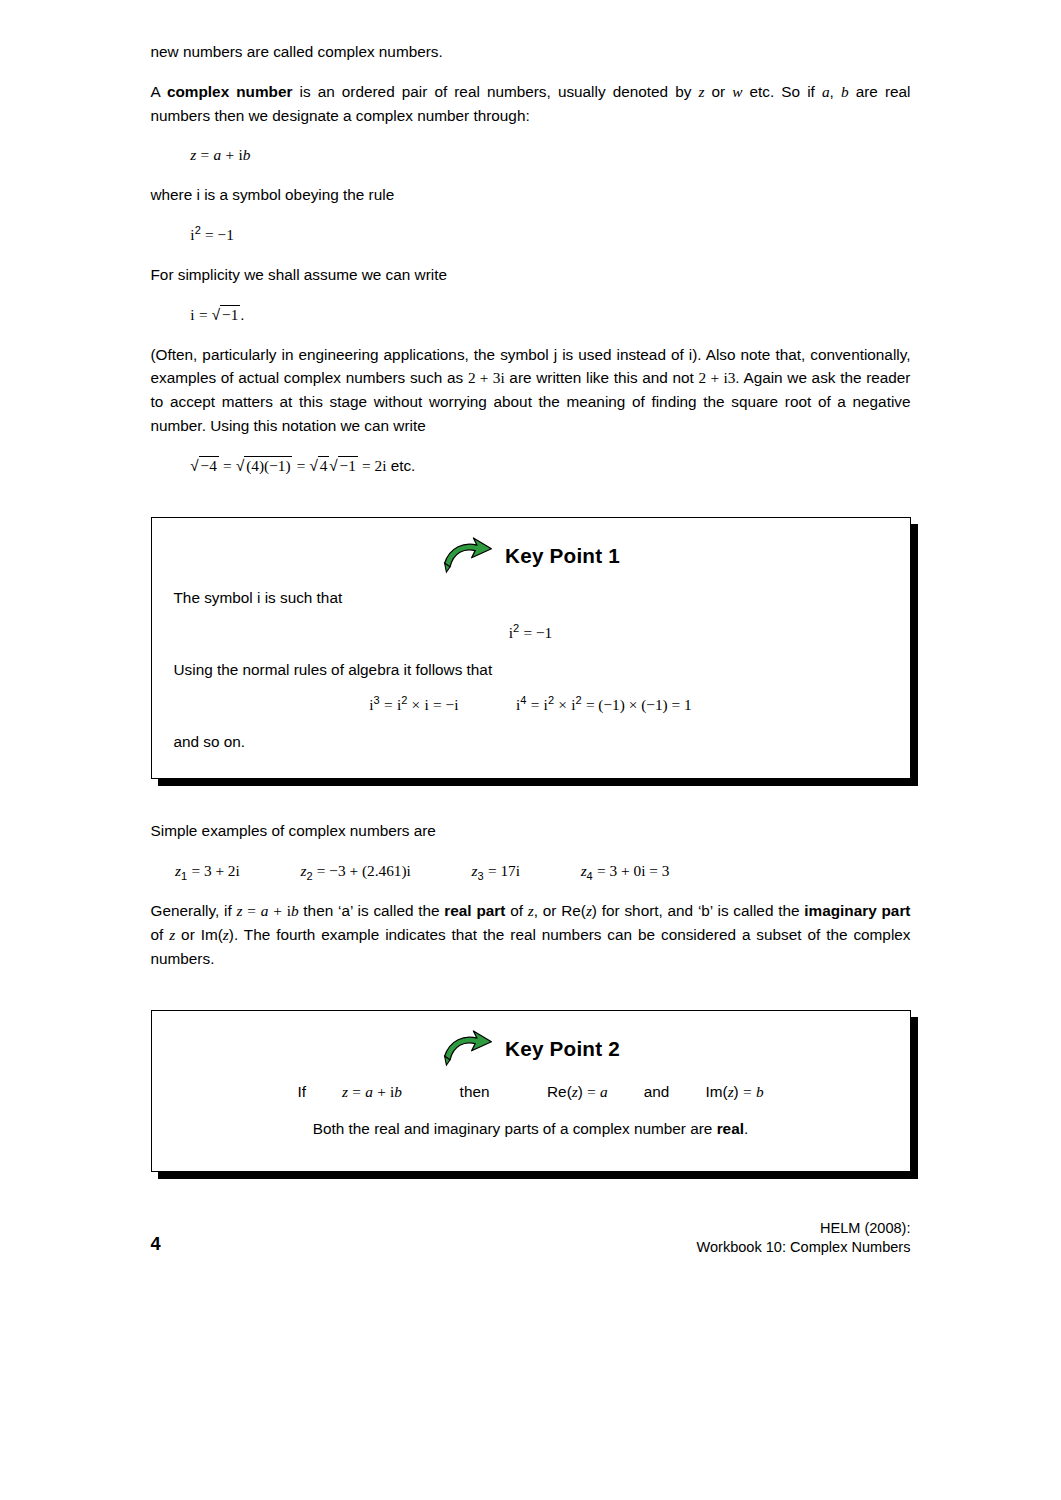new numbers are called complex numbers.
A complex number is an ordered pair of real numbers, usually denoted by z or w etc. So if a, b are real numbers then we designate a complex number through:
z = a + ib
where i is a symbol obeying the rule
i2 = −1
For simplicity we shall assume we can write
i = √−1.
(Often, particularly in engineering applications, the symbol j is used instead of i). Also note that, conventionally, examples of actual complex numbers such as 2 + 3i are written like this and not 2 + i3. Again we ask the reader to accept matters at this stage without worrying about the meaning of finding the square root of a negative number. Using this notation we can write
√−4 = √(4)(−1) = √4√−1 = 2i etc.
Key Point 1
The symbol i is such that
i2 = −1
Using the normal rules of algebra it follows that
i3 = i2 × i = −i i4 = i2 × i2 = (−1) × (−1) = 1
and so on.
Simple examples of complex numbers are
z1 = 3 + 2i z2 = −3 + (2.461)i z3 = 17i z4 = 3 + 0i = 3
Generally, if z = a + ib then ‘a’ is called the real part of z, or Re(z) for short, and ‘b’ is called the imaginary part of z or Im(z). The fourth example indicates that the real numbers can be considered a subset of the complex numbers.
Key Point 2
If z = a + ib then Re(z) = a and Im(z) = b
Both the real and imaginary parts of a complex number are real.
4
HELM (2008):
Workbook 10: Complex Numbers